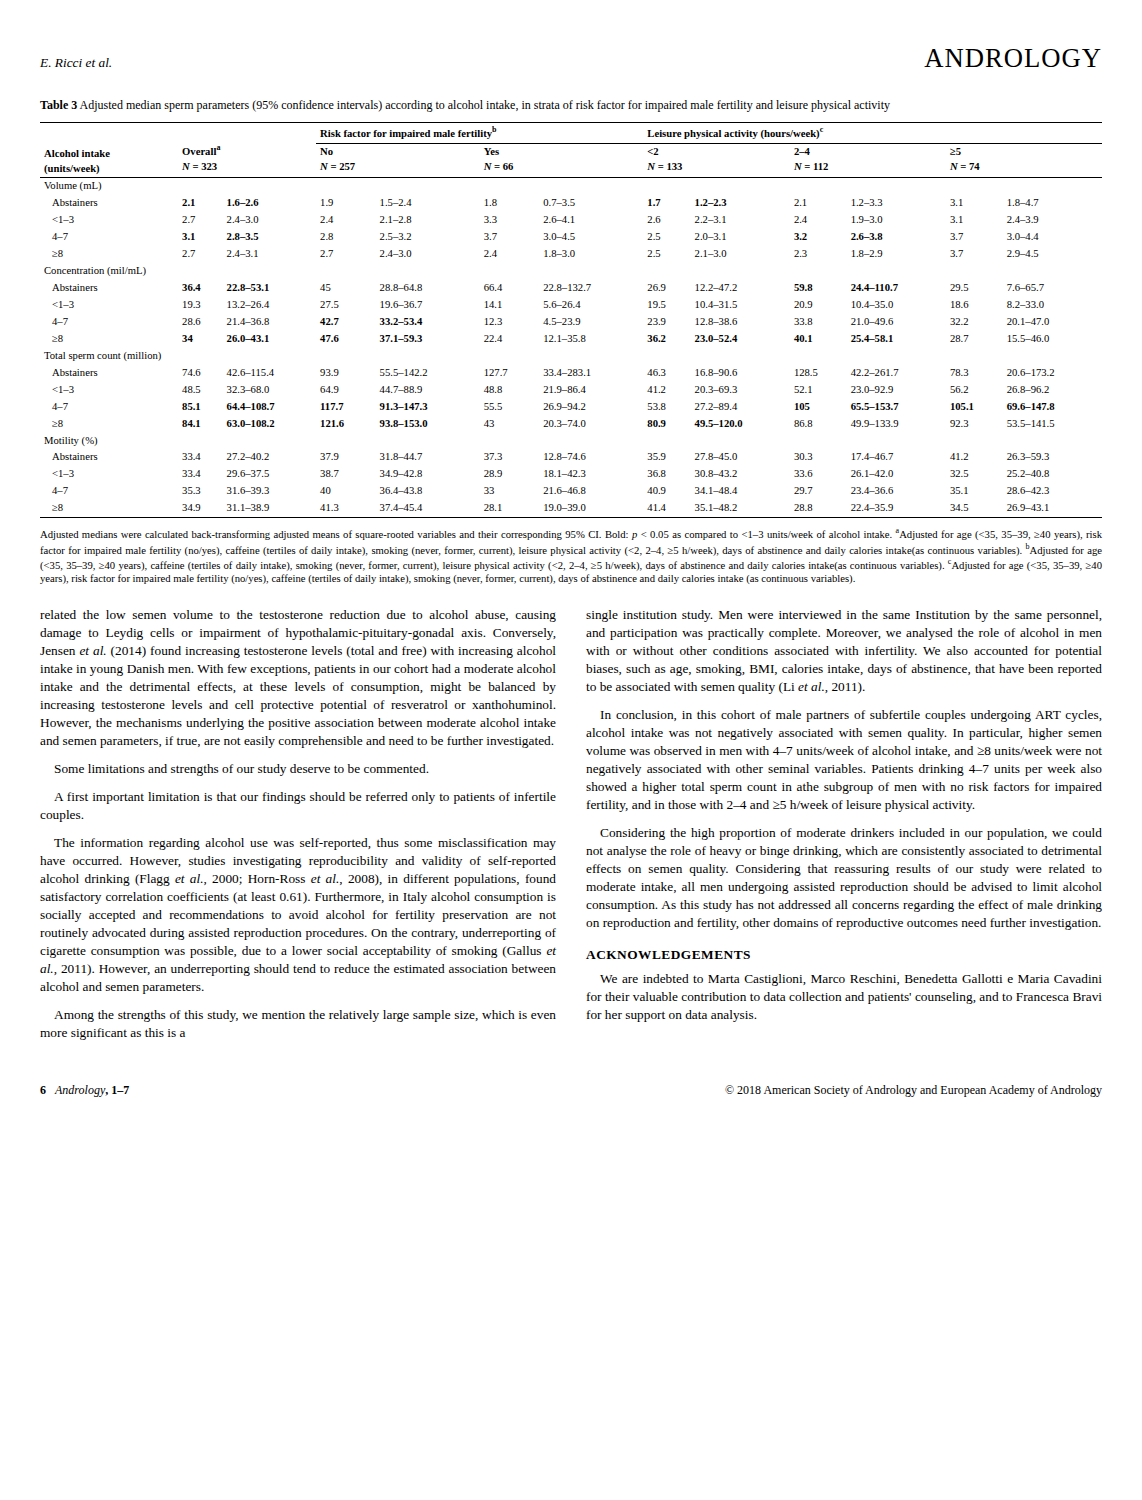E. Ricci et al.
ANDROLOGY
Table 3 Adjusted median sperm parameters (95% confidence intervals) according to alcohol intake, in strata of risk factor for impaired male fertility and leisure physical activity
| Alcohol intake (units/week) | Overall a N = 323 | Risk factor for impaired male fertility b | Leisure physical activity (hours/week) c |
| --- | --- | --- | --- |
| No N = 257 | Yes N = 66 | <2 N = 133 | 2–4 N = 112 | ≥5 N = 74 |
| Volume (mL) |
| Abstainers | 2.1 | 1.6–2.6 | 1.9 | 1.5–2.4 | 1.8 | 0.7–3.5 | 1.7 | 1.2–2.3 | 2.1 | 1.2–3.3 | 3.1 | 1.8–4.7 |
| <1–3 | 2.7 | 2.4–3.0 | 2.4 | 2.1–2.8 | 3.3 | 2.6–4.1 | 2.6 | 2.2–3.1 | 2.4 | 1.9–3.0 | 3.1 | 2.4–3.9 |
| 4–7 | 3.1 | 2.8–3.5 | 2.8 | 2.5–3.2 | 3.7 | 3.0–4.5 | 2.5 | 2.0–3.1 | 3.2 | 2.6–3.8 | 3.7 | 3.0–4.4 |
| ≥8 | 2.7 | 2.4–3.1 | 2.7 | 2.4–3.0 | 2.4 | 1.8–3.0 | 2.5 | 2.1–3.0 | 2.3 | 1.8–2.9 | 3.7 | 2.9–4.5 |
| Concentration (mil/mL) |
| Abstainers | 36.4 | 22.8–53.1 | 45 | 28.8–64.8 | 66.4 | 22.8–132.7 | 26.9 | 12.2–47.2 | 59.8 | 24.4–110.7 | 29.5 | 7.6–65.7 |
| <1–3 | 19.3 | 13.2–26.4 | 27.5 | 19.6–36.7 | 14.1 | 5.6–26.4 | 19.5 | 10.4–31.5 | 20.9 | 10.4–35.0 | 18.6 | 8.2–33.0 |
| 4–7 | 28.6 | 21.4–36.8 | 42.7 | 33.2–53.4 | 12.3 | 4.5–23.9 | 23.9 | 12.8–38.6 | 33.8 | 21.0–49.6 | 32.2 | 20.1–47.0 |
| ≥8 | 34 | 26.0–43.1 | 47.6 | 37.1–59.3 | 22.4 | 12.1–35.8 | 36.2 | 23.0–52.4 | 40.1 | 25.4–58.1 | 28.7 | 15.5–46.0 |
| Total sperm count (million) |
| Abstainers | 74.6 | 42.6–115.4 | 93.9 | 55.5–142.2 | 127.7 | 33.4–283.1 | 46.3 | 16.8–90.6 | 128.5 | 42.2–261.7 | 78.3 | 20.6–173.2 |
| <1–3 | 48.5 | 32.3–68.0 | 64.9 | 44.7–88.9 | 48.8 | 21.9–86.4 | 41.2 | 20.3–69.3 | 52.1 | 23.0–92.9 | 56.2 | 26.8–96.2 |
| 4–7 | 85.1 | 64.4–108.7 | 117.7 | 91.3–147.3 | 55.5 | 26.9–94.2 | 53.8 | 27.2–89.4 | 105 | 65.5–153.7 | 105.1 | 69.6–147.8 |
| ≥8 | 84.1 | 63.0–108.2 | 121.6 | 93.8–153.0 | 43 | 20.3–74.0 | 80.9 | 49.5–120.0 | 86.8 | 49.9–133.9 | 92.3 | 53.5–141.5 |
| Motility (%) |
| Abstainers | 33.4 | 27.2–40.2 | 37.9 | 31.8–44.7 | 37.3 | 12.8–74.6 | 35.9 | 27.8–45.0 | 30.3 | 17.4–46.7 | 41.2 | 26.3–59.3 |
| <1–3 | 33.4 | 29.6–37.5 | 38.7 | 34.9–42.8 | 28.9 | 18.1–42.3 | 36.8 | 30.8–43.2 | 33.6 | 26.1–42.0 | 32.5 | 25.2–40.8 |
| 4–7 | 35.3 | 31.6–39.3 | 40 | 36.4–43.8 | 33 | 21.6–46.8 | 40.9 | 34.1–48.4 | 29.7 | 23.4–36.6 | 35.1 | 28.6–42.3 |
| ≥8 | 34.9 | 31.1–38.9 | 41.3 | 37.4–45.4 | 28.1 | 19.0–39.0 | 41.4 | 35.1–48.2 | 28.8 | 22.4–35.9 | 34.5 | 26.9–43.1 |
Adjusted medians were calculated back-transforming adjusted means of square-rooted variables and their corresponding 95% CI. Bold: p < 0.05 as compared to <1–3 units/week of alcohol intake. aAdjusted for age (<35, 35–39, ≥40 years), risk factor for impaired male fertility (no/yes), caffeine (tertiles of daily intake), smoking (never, former, current), leisure physical activity (<2, 2–4, ≥5 h/week), days of abstinence and daily calories intake(as continuous variables). bAdjusted for age (<35, 35–39, ≥40 years), caffeine (tertiles of daily intake), smoking (never, former, current), leisure physical activity (<2, 2–4, ≥5 h/week), days of abstinence and daily calories intake(as continuous variables). cAdjusted for age (<35, 35–39, ≥40 years), risk factor for impaired male fertility (no/yes), caffeine (tertiles of daily intake), smoking (never, former, current), days of abstinence and daily calories intake (as continuous variables).
related the low semen volume to the testosterone reduction due to alcohol abuse, causing damage to Leydig cells or impairment of hypothalamic-pituitary-gonadal axis. Conversely, Jensen et al. (2014) found increasing testosterone levels (total and free) with increasing alcohol intake in young Danish men. With few exceptions, patients in our cohort had a moderate alcohol intake and the detrimental effects, at these levels of consumption, might be balanced by increasing testosterone levels and cell protective potential of resveratrol or xanthohuminol. However, the mechanisms underlying the positive association between moderate alcohol intake and semen parameters, if true, are not easily comprehensible and need to be further investigated.
Some limitations and strengths of our study deserve to be commented.
A first important limitation is that our findings should be referred only to patients of infertile couples.
The information regarding alcohol use was self-reported, thus some misclassification may have occurred. However, studies investigating reproducibility and validity of self-reported alcohol drinking (Flagg et al., 2000; Horn-Ross et al., 2008), in different populations, found satisfactory correlation coefficients (at least 0.61). Furthermore, in Italy alcohol consumption is socially accepted and recommendations to avoid alcohol for fertility preservation are not routinely advocated during assisted reproduction procedures. On the contrary, underreporting of cigarette consumption was possible, due to a lower social acceptability of smoking (Gallus et al., 2011). However, an underreporting should tend to reduce the estimated association between alcohol and semen parameters.
Among the strengths of this study, we mention the relatively large sample size, which is even more significant as this is a
single institution study. Men were interviewed in the same Institution by the same personnel, and participation was practically complete. Moreover, we analysed the role of alcohol in men with or without other conditions associated with infertility. We also accounted for potential biases, such as age, smoking, BMI, calories intake, days of abstinence, that have been reported to be associated with semen quality (Li et al., 2011).
In conclusion, in this cohort of male partners of subfertile couples undergoing ART cycles, alcohol intake was not negatively associated with semen quality. In particular, higher semen volume was observed in men with 4–7 units/week of alcohol intake, and ≥8 units/week were not negatively associated with other seminal variables. Patients drinking 4–7 units per week also showed a higher total sperm count in athe subgroup of men with no risk factors for impaired fertility, and in those with 2–4 and ≥5 h/week of leisure physical activity.
Considering the high proportion of moderate drinkers included in our population, we could not analyse the role of heavy or binge drinking, which are consistently associated to detrimental effects on semen quality. Considering that reassuring results of our study were related to moderate intake, all men undergoing assisted reproduction should be advised to limit alcohol consumption. As this study has not addressed all concerns regarding the effect of male drinking on reproduction and fertility, other domains of reproductive outcomes need further investigation.
ACKNOWLEDGEMENTS
We are indebted to Marta Castiglioni, Marco Reschini, Benedetta Gallotti e Maria Cavadini for their valuable contribution to data collection and patients' counseling, and to Francesca Bravi for her support on data analysis.
6 Andrology, 1–7
© 2018 American Society of Andrology and European Academy of Andrology